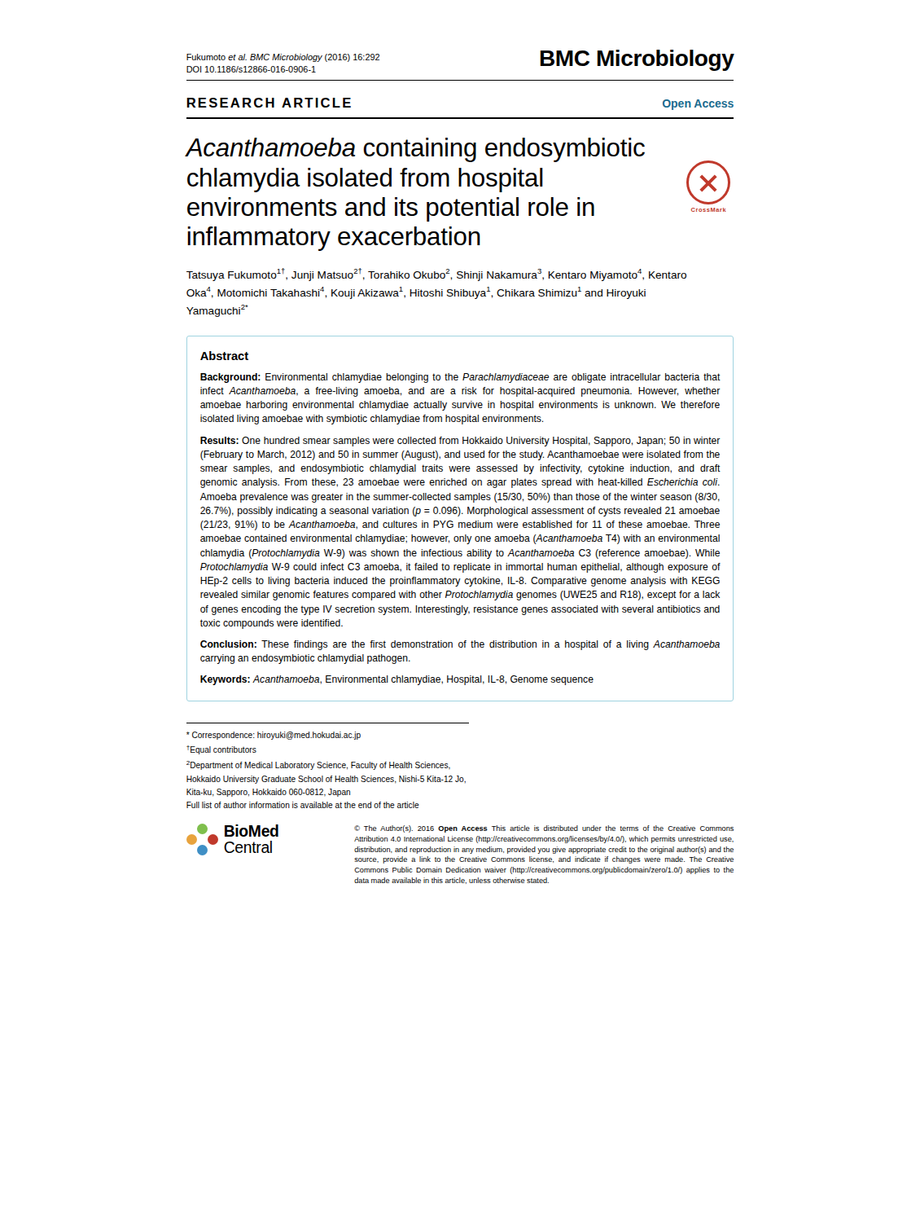Fukumoto et al. BMC Microbiology (2016) 16:292
DOI 10.1186/s12866-016-0906-1
BMC Microbiology
Research Article
Open Access
CrossMark
Acanthamoeba containing endosymbiotic chlamydia isolated from hospital environments and its potential role in inflammatory exacerbation
Tatsuya Fukumoto1†, Junji Matsuo2†, Torahiko Okubo2, Shinji Nakamura3, Kentaro Miyamoto4, Kentaro Oka4, Motomichi Takahashi4, Kouji Akizawa1, Hitoshi Shibuya1, Chikara Shimizu1 and Hiroyuki Yamaguchi2*
Abstract
Background: Environmental chlamydiae belonging to the Parachlamydiaceae are obligate intracellular bacteria that infect Acanthamoeba, a free-living amoeba, and are a risk for hospital-acquired pneumonia. However, whether amoebae harboring environmental chlamydiae actually survive in hospital environments is unknown. We therefore isolated living amoebae with symbiotic chlamydiae from hospital environments.
Results: One hundred smear samples were collected from Hokkaido University Hospital, Sapporo, Japan; 50 in winter (February to March, 2012) and 50 in summer (August), and used for the study. Acanthamoebae were isolated from the smear samples, and endosymbiotic chlamydial traits were assessed by infectivity, cytokine induction, and draft genomic analysis. From these, 23 amoebae were enriched on agar plates spread with heat-killed Escherichia coli. Amoeba prevalence was greater in the summer-collected samples (15/30, 50%) than those of the winter season (8/30, 26.7%), possibly indicating a seasonal variation (p = 0.096). Morphological assessment of cysts revealed 21 amoebae (21/23, 91%) to be Acanthamoeba, and cultures in PYG medium were established for 11 of these amoebae. Three amoebae contained environmental chlamydiae; however, only one amoeba (Acanthamoeba T4) with an environmental chlamydia (Protochlamydia W-9) was shown the infectious ability to Acanthamoeba C3 (reference amoebae). While Protochlamydia W-9 could infect C3 amoeba, it failed to replicate in immortal human epithelial, although exposure of HEp-2 cells to living bacteria induced the proinflammatory cytokine, IL-8. Comparative genome analysis with KEGG revealed similar genomic features compared with other Protochlamydia genomes (UWE25 and R18), except for a lack of genes encoding the type IV secretion system. Interestingly, resistance genes associated with several antibiotics and toxic compounds were identified.
Conclusion: These findings are the first demonstration of the distribution in a hospital of a living Acanthamoeba carrying an endosymbiotic chlamydial pathogen.
Keywords: Acanthamoeba, Environmental chlamydiae, Hospital, IL-8, Genome sequence
* Correspondence: hiroyuki@med.hokudai.ac.jp
†Equal contributors
2Department of Medical Laboratory Science, Faculty of Health Sciences,
Hokkaido University Graduate School of Health Sciences, Nishi-5 Kita-12 Jo,
Kita-ku, Sapporo, Hokkaido 060-0812, Japan
Full list of author information is available at the end of the article
BioMed
Central
© The Author(s). 2016 Open Access This article is distributed under the terms of the Creative Commons Attribution 4.0 International License (http://creativecommons.org/licenses/by/4.0/), which permits unrestricted use, distribution, and reproduction in any medium, provided you give appropriate credit to the original author(s) and the source, provide a link to the Creative Commons license, and indicate if changes were made. The Creative Commons Public Domain Dedication waiver (http://creativecommons.org/publicdomain/zero/1.0/) applies to the data made available in this article, unless otherwise stated.